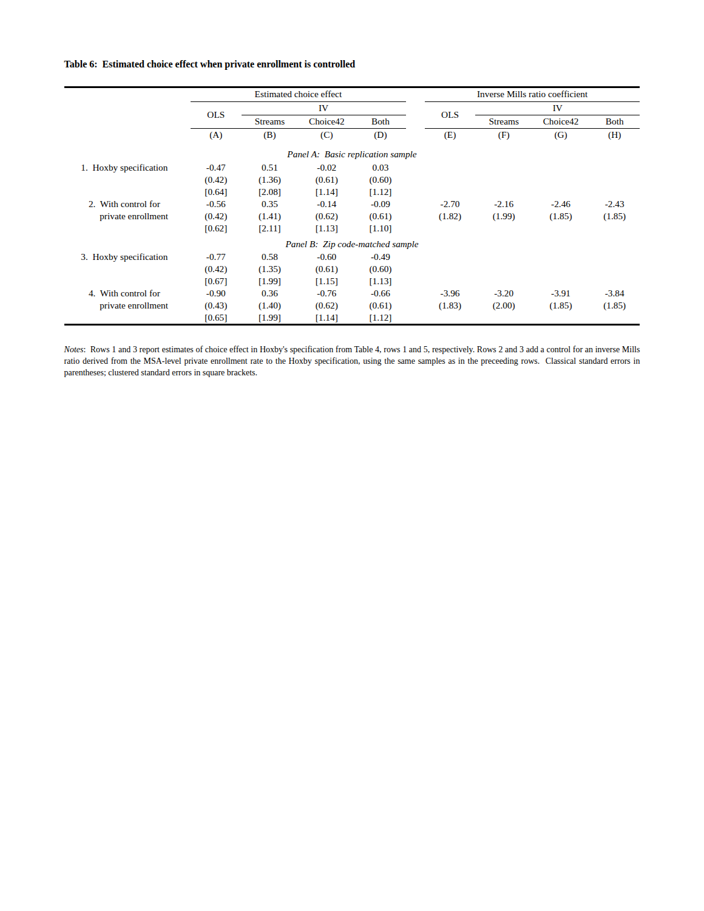Table 6: Estimated choice effect when private enrollment is controlled
| | Estimated choice effect | | Inverse Mills ratio coefficient |
| | OLS | IV | | OLS | IV |
| | Streams | Choice42 | Both | | Streams | Choice42 | Both |
| | (A) | (B) | (C) | (D) | | (E) | (F) | (G) | (H) |
| Panel A: Basic replication sample |
| 1. Hoxby specification | -0.47 | 0.51 | -0.02 | 0.03 | | | | | |
| | (0.42) | (1.36) | (0.61) | (0.60) | | | | | |
| | [0.64] | [2.08] | [1.14] | [1.12] | | | | | |
| 2. With control for | -0.56 | 0.35 | -0.14 | -0.09 | | -2.70 | -2.16 | -2.46 | -2.43 |
| private enrollment | (0.42) | (1.41) | (0.62) | (0.61) | | (1.82) | (1.99) | (1.85) | (1.85) |
| | [0.62] | [2.11] | [1.13] | [1.10] | | | | | |
| Panel B: Zip code-matched sample |
| 3. Hoxby specification | -0.77 | 0.58 | -0.60 | -0.49 | | | | | |
| | (0.42) | (1.35) | (0.61) | (0.60) | | | | | |
| | [0.67] | [1.99] | [1.15] | [1.13] | | | | | |
| 4. With control for | -0.90 | 0.36 | -0.76 | -0.66 | | -3.96 | -3.20 | -3.91 | -3.84 |
| private enrollment | (0.43) | (1.40) | (0.62) | (0.61) | | (1.83) | (2.00) | (1.85) | (1.85) |
| | [0.65] | [1.99] | [1.14] | [1.12] | | | | | |
Notes: Rows 1 and 3 report estimates of choice effect in Hoxby's specification from Table 4, rows 1 and 5, respectively. Rows 2 and 3 add a control for an inverse Mills ratio derived from the MSA-level private enrollment rate to the Hoxby specification, using the same samples as in the preceeding rows. Classical standard errors in parentheses; clustered standard errors in square brackets.